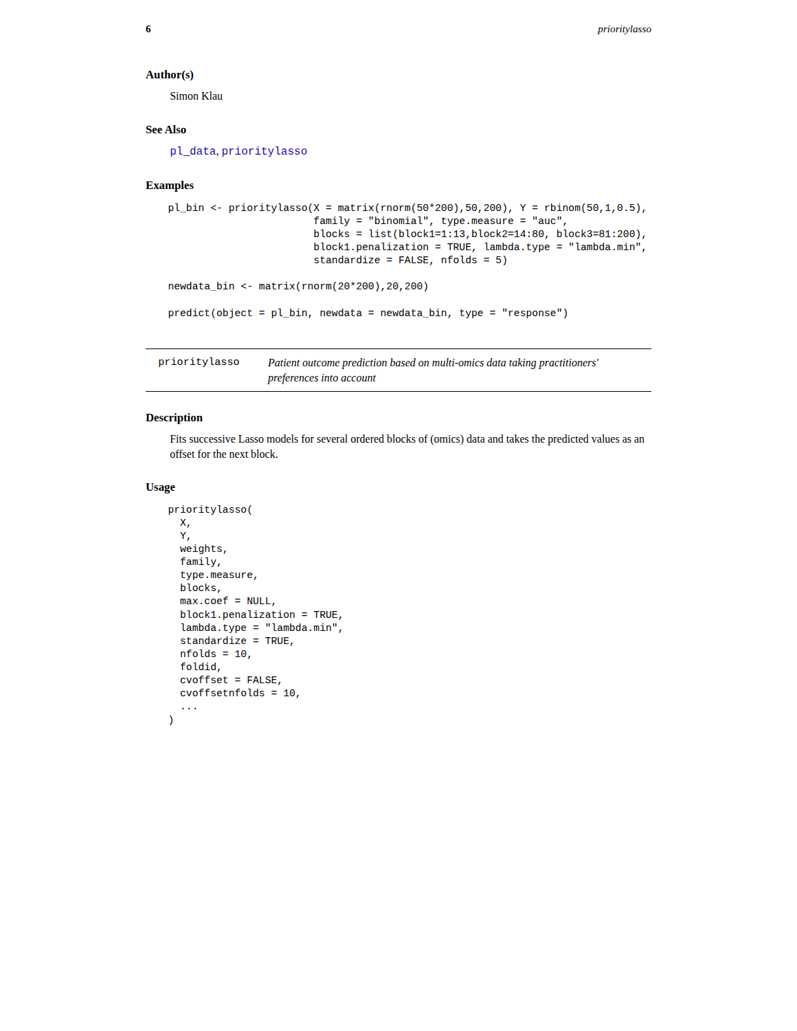6 prioritylasso
Author(s)
Simon Klau
See Also
pl_data, prioritylasso
Examples
pl_bin <- prioritylasso(X = matrix(rnorm(50*200),50,200), Y = rbinom(50,1,0.5),
                        family = "binomial", type.measure = "auc",
                        blocks = list(block1=1:13,block2=14:80, block3=81:200),
                        block1.penalization = TRUE, lambda.type = "lambda.min",
                        standardize = FALSE, nfolds = 5)

newdata_bin <- matrix(rnorm(20*200),20,200)

predict(object = pl_bin, newdata = newdata_bin, type = "response")
| prioritylasso | Patient outcome prediction based on multi-omics data taking practitioners' preferences into account |
Description
Fits successive Lasso models for several ordered blocks of (omics) data and takes the predicted values as an offset for the next block.
Usage
prioritylasso(
  X,
  Y,
  weights,
  family,
  type.measure,
  blocks,
  max.coef = NULL,
  block1.penalization = TRUE,
  lambda.type = "lambda.min",
  standardize = TRUE,
  nfolds = 10,
  foldid,
  cvoffset = FALSE,
  cvoffsetnfolds = 10,
  ...
)